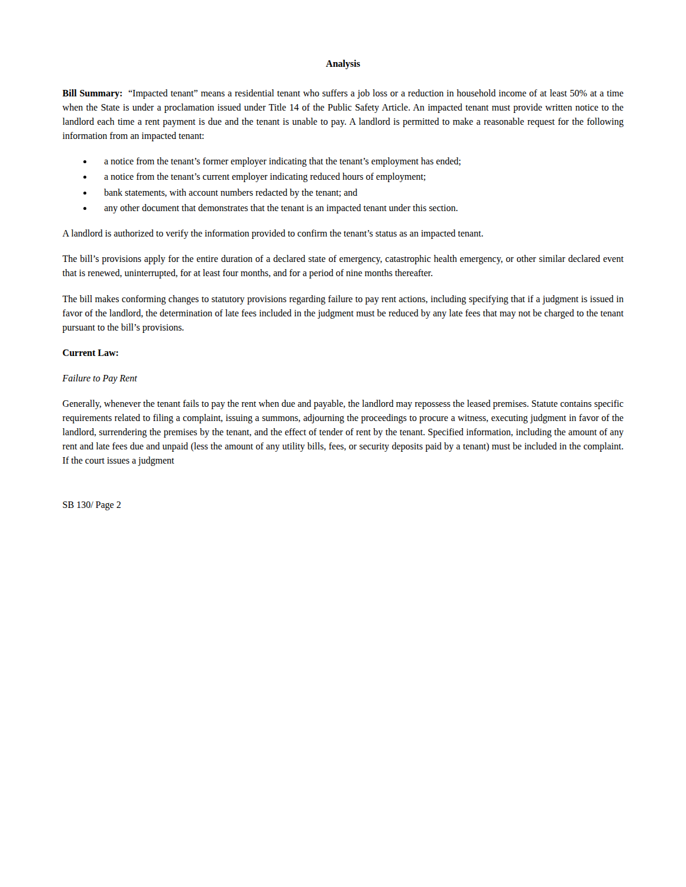Analysis
Bill Summary: “Impacted tenant” means a residential tenant who suffers a job loss or a reduction in household income of at least 50% at a time when the State is under a proclamation issued under Title 14 of the Public Safety Article. An impacted tenant must provide written notice to the landlord each time a rent payment is due and the tenant is unable to pay. A landlord is permitted to make a reasonable request for the following information from an impacted tenant:
a notice from the tenant’s former employer indicating that the tenant’s employment has ended;
a notice from the tenant’s current employer indicating reduced hours of employment;
bank statements, with account numbers redacted by the tenant; and
any other document that demonstrates that the tenant is an impacted tenant under this section.
A landlord is authorized to verify the information provided to confirm the tenant’s status as an impacted tenant.
The bill’s provisions apply for the entire duration of a declared state of emergency, catastrophic health emergency, or other similar declared event that is renewed, uninterrupted, for at least four months, and for a period of nine months thereafter.
The bill makes conforming changes to statutory provisions regarding failure to pay rent actions, including specifying that if a judgment is issued in favor of the landlord, the determination of late fees included in the judgment must be reduced by any late fees that may not be charged to the tenant pursuant to the bill’s provisions.
Current Law:
Failure to Pay Rent
Generally, whenever the tenant fails to pay the rent when due and payable, the landlord may repossess the leased premises. Statute contains specific requirements related to filing a complaint, issuing a summons, adjourning the proceedings to procure a witness, executing judgment in favor of the landlord, surrendering the premises by the tenant, and the effect of tender of rent by the tenant. Specified information, including the amount of any rent and late fees due and unpaid (less the amount of any utility bills, fees, or security deposits paid by a tenant) must be included in the complaint. If the court issues a judgment
SB 130/ Page 2